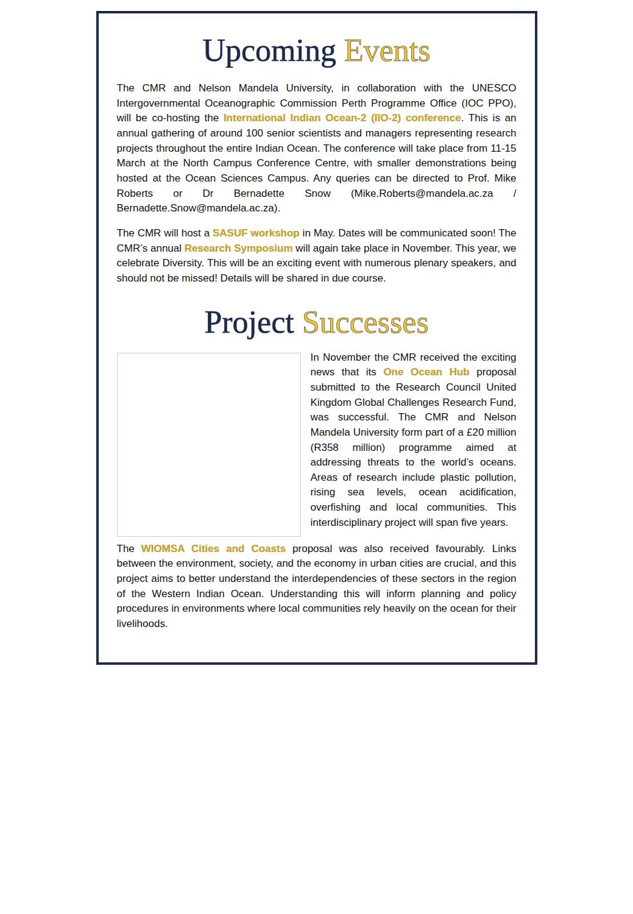Upcoming Events
The CMR and Nelson Mandela University, in collaboration with the UNESCO Intergovernmental Oceanographic Commission Perth Programme Office (IOC PPO), will be co-hosting the International Indian Ocean-2 (IIO-2) conference. This is an annual gathering of around 100 senior scientists and managers representing research projects throughout the entire Indian Ocean. The conference will take place from 11-15 March at the North Campus Conference Centre, with smaller demonstrations being hosted at the Ocean Sciences Campus. Any queries can be directed to Prof. Mike Roberts or Dr Bernadette Snow (Mike.Roberts@mandela.ac.za / Bernadette.Snow@mandela.ac.za).
The CMR will host a SASUF workshop in May. Dates will be communicated soon! The CMR’s annual Research Symposium will again take place in November. This year, we celebrate Diversity. This will be an exciting event with numerous plenary speakers, and should not be missed! Details will be shared in due course.
Project Successes
In November the CMR received the exciting news that its One Ocean Hub proposal submitted to the Research Council United Kingdom Global Challenges Research Fund, was successful. The CMR and Nelson Mandela University form part of a £20 million (R358 million) programme aimed at addressing threats to the world’s oceans. Areas of research include plastic pollution, rising sea levels, ocean acidification, overfishing and local communities. This interdisciplinary project will span five years.
The WIOMSA Cities and Coasts proposal was also received favourably. Links between the environment, society, and the economy in urban cities are crucial, and this project aims to better understand the interdependencies of these sectors in the region of the Western Indian Ocean. Understanding this will inform planning and policy procedures in environments where local communities rely heavily on the ocean for their livelihoods.